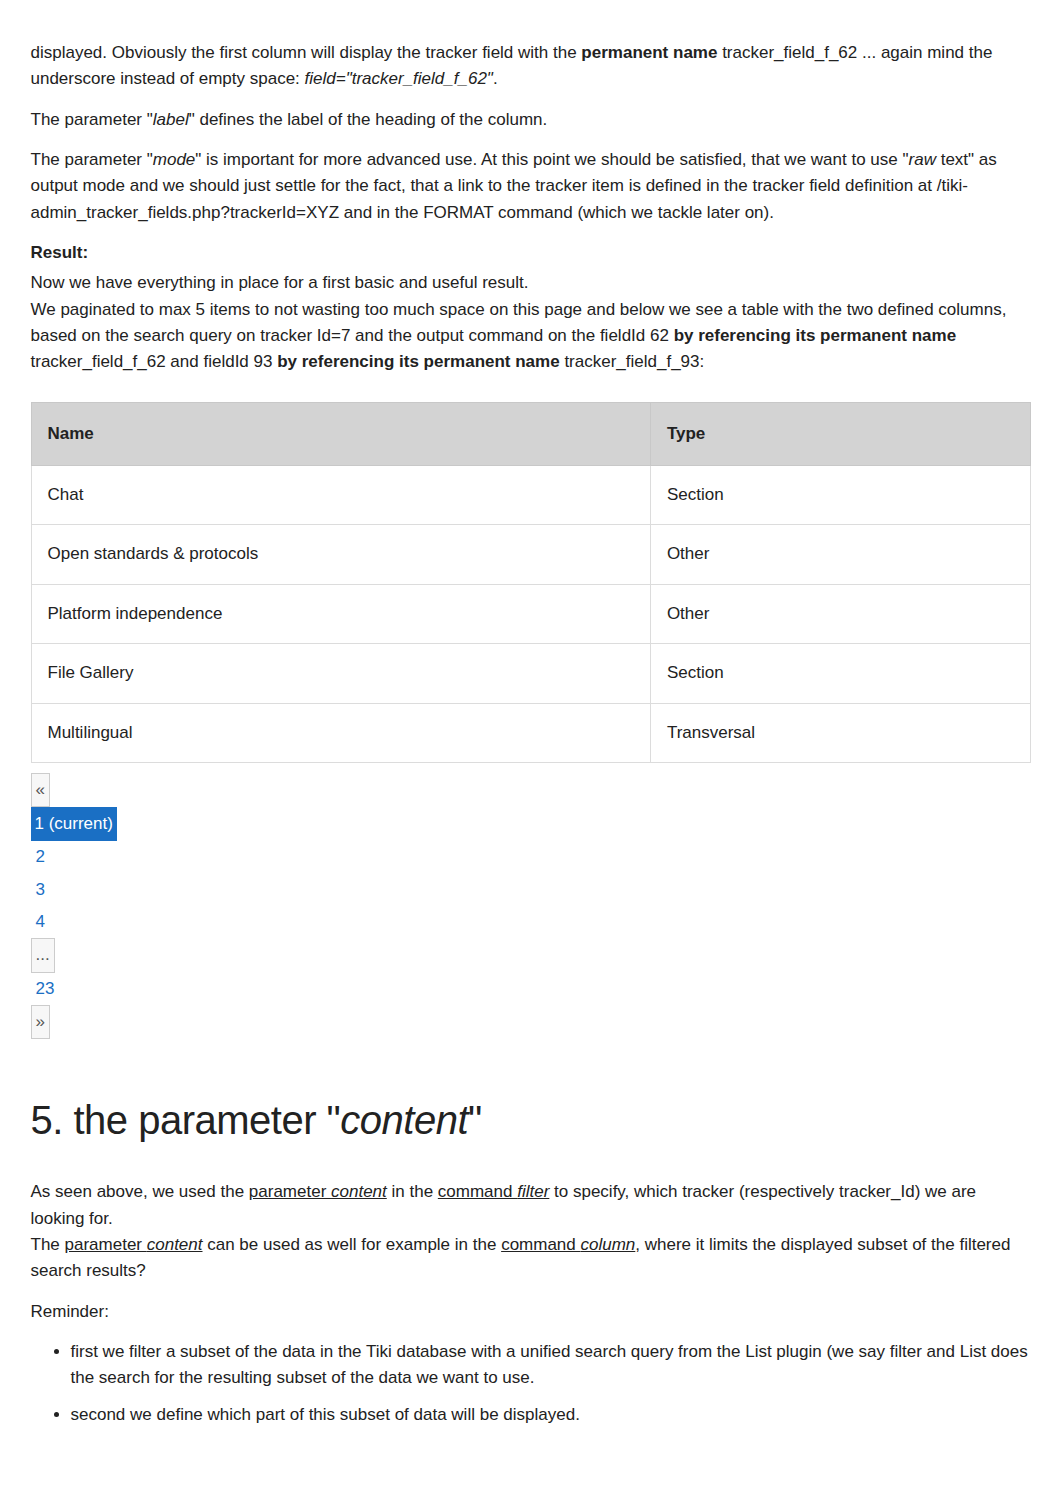displayed. Obviously the first column will display the tracker field with the permanent name tracker_field_f_62 ... again mind the underscore instead of empty space: field="tracker_field_f_62".
The parameter "label" defines the label of the heading of the column.
The parameter "mode" is important for more advanced use. At this point we should be satisfied, that we want to use "raw text" as output mode and we should just settle for the fact, that a link to the tracker item is defined in the tracker field definition at /tiki-admin_tracker_fields.php?trackerId=XYZ and in the FORMAT command (which we tackle later on).
Result:
Now we have everything in place for a first basic and useful result.
We paginated to max 5 items to not wasting too much space on this page and below we see a table with the two defined columns, based on the search query on tracker Id=7 and the output command on the fieldId 62 by referencing its permanent name tracker_field_f_62 and fieldId 93 by referencing its permanent name tracker_field_f_93:
| Name | Type |
| --- | --- |
| Chat | Section |
| Open standards & protocols | Other |
| Platform independence | Other |
| File Gallery | Section |
| Multilingual | Transversal |
«
1 (current)
2
3
4
...
23
»
5. the parameter "content"
As seen above, we used the parameter content in the command filter to specify, which tracker (respectively tracker_Id) we are looking for.
The parameter content can be used as well for example in the command column, where it limits the displayed subset of the filtered search results?
Reminder:
first we filter a subset of the data in the Tiki database with a unified search query from the List plugin (we say filter and List does the search for the resulting subset of the data we want to use.
second we define which part of this subset of data will be displayed.